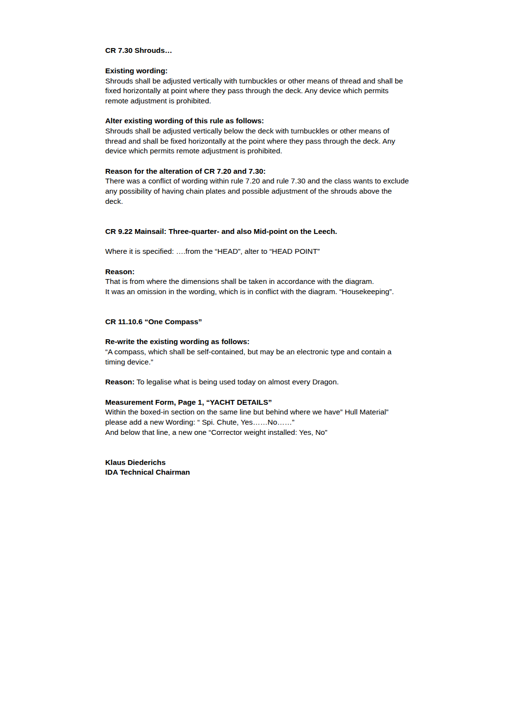CR 7.30 Shrouds…
Existing wording:
Shrouds shall be adjusted vertically with turnbuckles or other means of thread and shall be fixed horizontally at point where they pass through the deck. Any device which permits remote adjustment is prohibited.
Alter existing wording of this rule as follows:
Shrouds shall be adjusted vertically below the deck with turnbuckles or other means of thread and shall be fixed horizontally at the point where they pass through the deck. Any device which permits remote adjustment is prohibited.
Reason for the alteration of CR 7.20 and 7.30:
There was a conflict of wording within rule 7.20 and rule 7.30 and the class wants to exclude any possibility of having chain plates and possible adjustment of the shrouds above the deck.
CR 9.22 Mainsail: Three-quarter- and also Mid-point on the Leech.
Where it is specified: ….from the “HEAD”, alter to “HEAD POINT”
Reason:
That is from where the dimensions shall be taken in accordance with the diagram.
It was an omission in the wording, which is in conflict with the diagram. “Housekeeping”.
CR 11.10.6 “One Compass”
Re-write the existing wording as follows:
“A compass, which shall be self-contained, but may be an electronic type and contain a timing device.”
Reason: To legalise what is being used today on almost every Dragon.
Measurement Form, Page 1, “YACHT DETAILS”
Within the boxed-in section on the same line but behind where we have” Hull Material” please add a new Wording: “ Spi. Chute, Yes……No……”
And below that line, a new one “Corrector weight installed: Yes, No”
Klaus Diederichs
IDA Technical Chairman